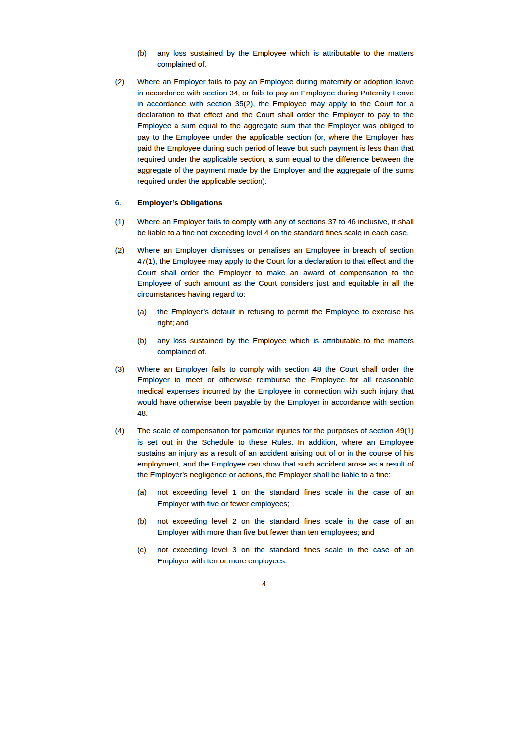(b)
any loss sustained by the Employee which is attributable to the matters complained of.
(2)
Where an Employer fails to pay an Employee during maternity or adoption leave in accordance with section 34, or fails to pay an Employee during Paternity Leave in accordance with section 35(2), the Employee may apply to the Court for a declaration to that effect and the Court shall order the Employer to pay to the Employee a sum equal to the aggregate sum that the Employer was obliged to pay to the Employee under the applicable section (or, where the Employer has paid the Employee during such period of leave but such payment is less than that required under the applicable section, a sum equal to the difference between the aggregate of the payment made by the Employer and the aggregate of the sums required under the applicable section).
6.
Employer’s Obligations
(1)
Where an Employer fails to comply with any of sections 37 to 46 inclusive, it shall be liable to a fine not exceeding level 4 on the standard fines scale in each case.
(2)
Where an Employer dismisses or penalises an Employee in breach of section 47(1), the Employee may apply to the Court for a declaration to that effect and the Court shall order the Employer to make an award of compensation to the Employee of such amount as the Court considers just and equitable in all the circumstances having regard to:
(a)
the Employer’s default in refusing to permit the Employee to exercise his right; and
(b)
any loss sustained by the Employee which is attributable to the matters complained of.
(3)
Where an Employer fails to comply with section 48 the Court shall order the Employer to meet or otherwise reimburse the Employee for all reasonable medical expenses incurred by the Employee in connection with such injury that would have otherwise been payable by the Employer in accordance with section 48.
(4)
The scale of compensation for particular injuries for the purposes of section 49(1) is set out in the Schedule to these Rules. In addition, where an Employee sustains an injury as a result of an accident arising out of or in the course of his employment, and the Employee can show that such accident arose as a result of the Employer’s negligence or actions, the Employer shall be liable to a fine:
(a)
not exceeding level 1 on the standard fines scale in the case of an Employer with five or fewer employees;
(b)
not exceeding level 2 on the standard fines scale in the case of an Employer with more than five but fewer than ten employees; and
(c)
not exceeding level 3 on the standard fines scale in the case of an Employer with ten or more employees.
4